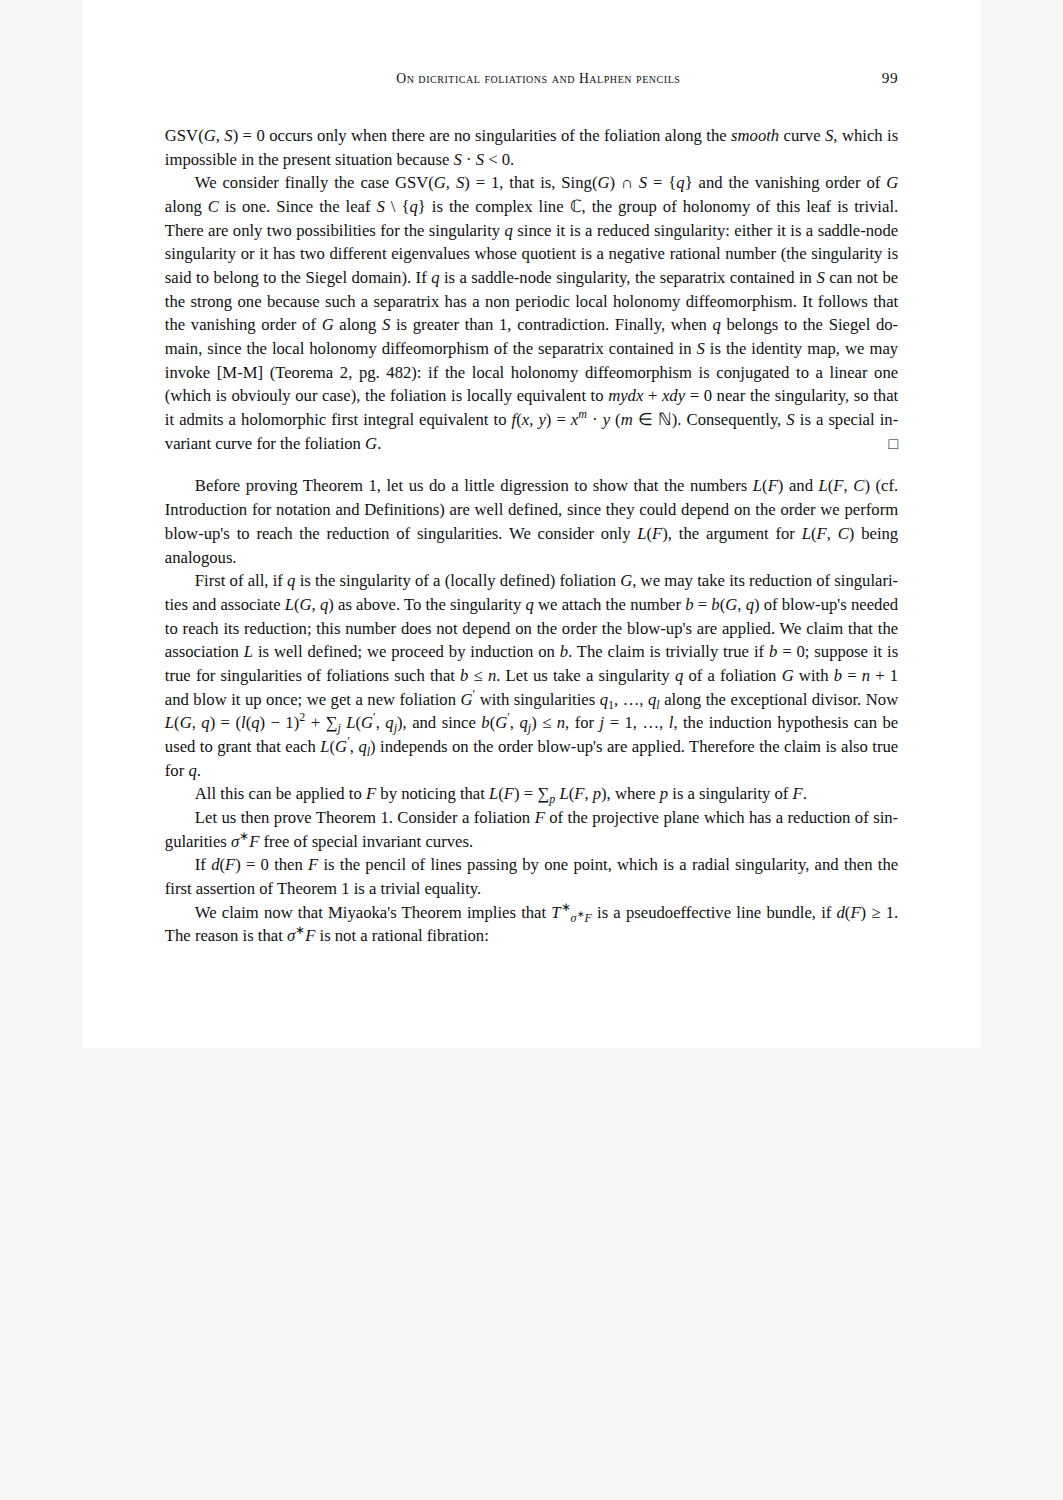On dicritical foliations and Halphen pencils 99
GSV(G, S) = 0 occurs only when there are no singularities of the foliation along the smooth curve S, which is impossible in the present situation because S · S < 0.
We consider finally the case GSV(G, S) = 1, that is, Sing(G) ∩ S = {q} and the vanishing order of G along C is one. Since the leaf S \ {q} is the complex line ℂ, the group of holonomy of this leaf is trivial. There are only two possibilities for the singularity q since it is a reduced singularity: either it is a saddle-node singularity or it has two different eigenvalues whose quotient is a negative rational number (the singularity is said to belong to the Siegel domain). If q is a saddle-node singularity, the separatrix contained in S can not be the strong one because such a separatrix has a non periodic local holonomy diffeomorphism. It follows that the vanishing order of G along S is greater than 1, contradiction. Finally, when q belongs to the Siegel domain, since the local holonomy diffeomorphism of the separatrix contained in S is the identity map, we may invoke [M-M] (Teorema 2, pg. 482): if the local holonomy diffeomorphism is conjugated to a linear one (which is obviouly our case), the foliation is locally equivalent to mydx + xdy = 0 near the singularity, so that it admits a holomorphic first integral equivalent to f(x, y) = xm · y (m ∈ ℕ). Consequently, S is a special invariant curve for the foliation G.
Before proving Theorem 1, let us do a little digression to show that the numbers L(F) and L(F, C) (cf. Introduction for notation and Definitions) are well defined, since they could depend on the order we perform blow-up's to reach the reduction of singularities. We consider only L(F), the argument for L(F, C) being analogous.
First of all, if q is the singularity of a (locally defined) foliation G, we may take its reduction of singularities and associate L(G, q) as above. To the singularity q we attach the number b = b(G, q) of blow-up's needed to reach its reduction; this number does not depend on the order the blow-up's are applied. We claim that the association L is well defined; we proceed by induction on b. The claim is trivially true if b = 0; suppose it is true for singularities of foliations such that b ≤ n. Let us take a singularity q of a foliation G with b = n + 1 and blow it up once; we get a new foliation G′ with singularities q1, …, ql along the exceptional divisor. Now L(G, q) = (l(q) − 1)2 + ∑j L(G′, qj), and since b(G′, qj) ≤ n, for j = 1, …, l, the induction hypothesis can be used to grant that each L(G′, ql) independs on the order blow-up's are applied. Therefore the claim is also true for q.
All this can be applied to F by noticing that L(F) = ∑p L(F, p), where p is a singularity of F.
Let us then prove Theorem 1. Consider a foliation F of the projective plane which has a reduction of singularities σ∗F free of special invariant curves.
If d(F) = 0 then F is the pencil of lines passing by one point, which is a radial singularity, and then the first assertion of Theorem 1 is a trivial equality.
We claim now that Miyaoka's Theorem implies that T∗σ∗F is a pseudoeffective line bundle, if d(F) ≥ 1. The reason is that σ∗F is not a rational fibration: